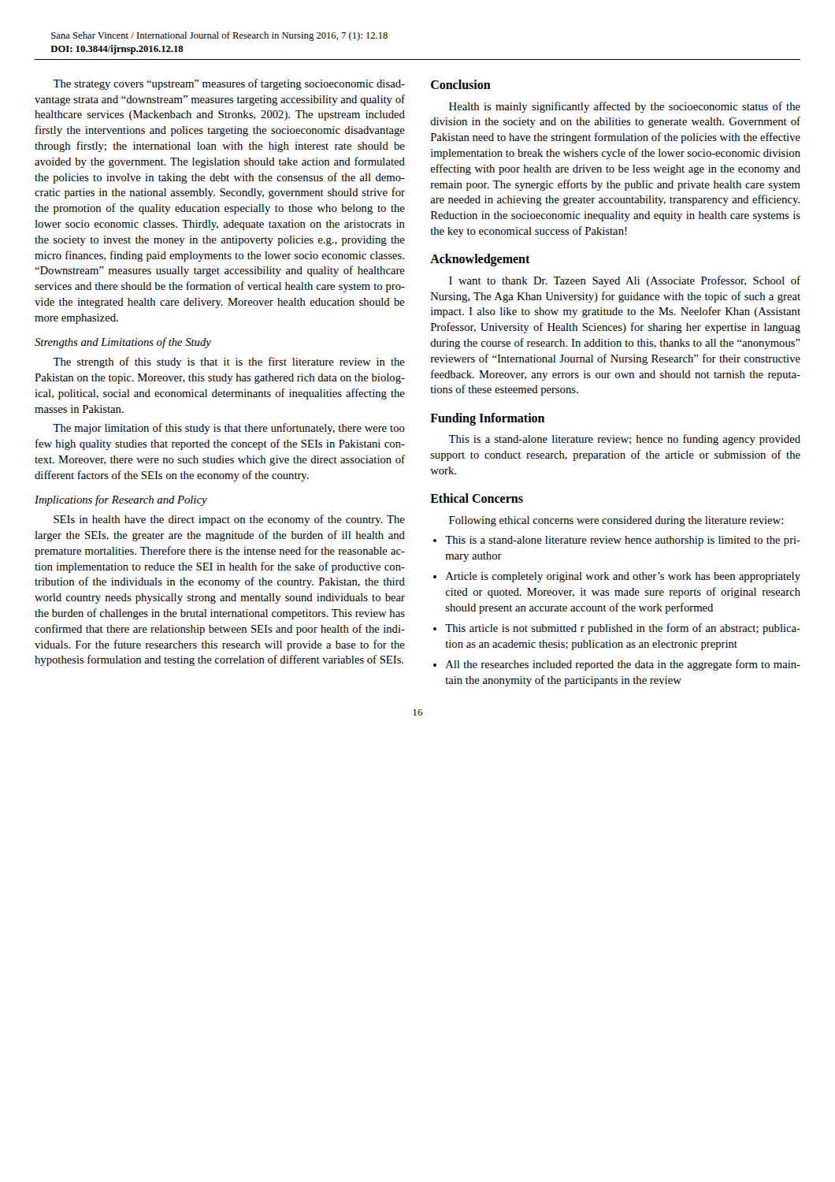Sana Sehar Vincent / International Journal of Research in Nursing 2016, 7 (1): 12.18
DOI: 10.3844/ijrnsp.2016.12.18
The strategy covers “upstream” measures of targeting socioeconomic disadvantage strata and “downstream” measures targeting accessibility and quality of healthcare services (Mackenbach and Stronks, 2002). The upstream included firstly the interventions and polices targeting the socioeconomic disadvantage through firstly; the international loan with the high interest rate should be avoided by the government. The legislation should take action and formulated the policies to involve in taking the debt with the consensus of the all democratic parties in the national assembly. Secondly, government should strive for the promotion of the quality education especially to those who belong to the lower socio economic classes. Thirdly, adequate taxation on the aristocrats in the society to invest the money in the antipoverty policies e.g., providing the micro finances, finding paid employments to the lower socio economic classes. “Downstream” measures usually target accessibility and quality of healthcare services and there should be the formation of vertical health care system to provide the integrated health care delivery. Moreover health education should be more emphasized.
Strengths and Limitations of the Study
The strength of this study is that it is the first literature review in the Pakistan on the topic. Moreover, this study has gathered rich data on the biological, political, social and economical determinants of inequalities affecting the masses in Pakistan.
The major limitation of this study is that there unfortunately, there were too few high quality studies that reported the concept of the SEIs in Pakistani context. Moreover, there were no such studies which give the direct association of different factors of the SEIs on the economy of the country.
Implications for Research and Policy
SEIs in health have the direct impact on the economy of the country. The larger the SEIs, the greater are the magnitude of the burden of ill health and premature mortalities. Therefore there is the intense need for the reasonable action implementation to reduce the SEI in health for the sake of productive contribution of the individuals in the economy of the country. Pakistan, the third world country needs physically strong and mentally sound individuals to bear the burden of challenges in the brutal international competitors. This review has confirmed that there are relationship between SEIs and poor health of the individuals. For the future researchers this research will provide a base to for the hypothesis formulation and testing the correlation of different variables of SEIs.
Conclusion
Health is mainly significantly affected by the socioeconomic status of the division in the society and on the abilities to generate wealth. Government of Pakistan need to have the stringent formulation of the policies with the effective implementation to break the wishers cycle of the lower socio-economic division effecting with poor health are driven to be less weight age in the economy and remain poor. The synergic efforts by the public and private health care system are needed in achieving the greater accountability, transparency and efficiency. Reduction in the socioeconomic inequality and equity in health care systems is the key to economical success of Pakistan!
Acknowledgement
I want to thank Dr. Tazeen Sayed Ali (Associate Professor, School of Nursing, The Aga Khan University) for guidance with the topic of such a great impact. I also like to show my gratitude to the Ms. Neelofer Khan (Assistant Professor, University of Health Sciences) for sharing her expertise in languag during the course of research. In addition to this, thanks to all the “anonymous” reviewers of “International Journal of Nursing Research” for their constructive feedback. Moreover, any errors is our own and should not tarnish the reputations of these esteemed persons.
Funding Information
This is a stand-alone literature review; hence no funding agency provided support to conduct research, preparation of the article or submission of the work.
Ethical Concerns
Following ethical concerns were considered during the literature review:
This is a stand-alone literature review hence authorship is limited to the primary author
Article is completely original work and other’s work has been appropriately cited or quoted. Moreover, it was made sure reports of original research should present an accurate account of the work performed
This article is not submitted r published in the form of an abstract; publication as an academic thesis; publication as an electronic preprint
All the researches included reported the data in the aggregate form to maintain the anonymity of the participants in the review
16